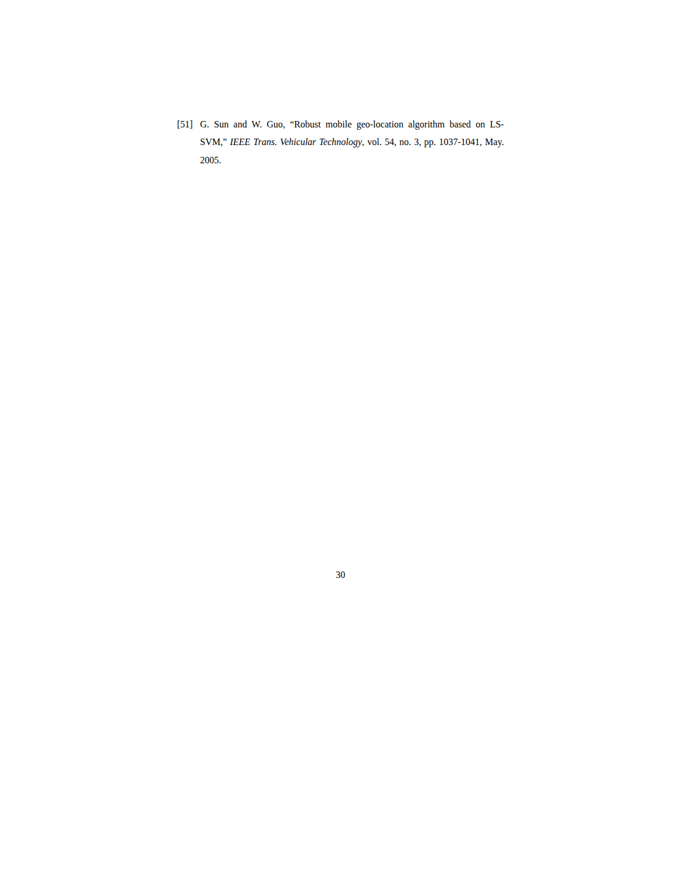[51] G. Sun and W. Guo, “Robust mobile geo-location algorithm based on LS-SVM,” IEEE Trans. Vehicular Technology, vol. 54, no. 3, pp. 1037-1041, May. 2005.
30